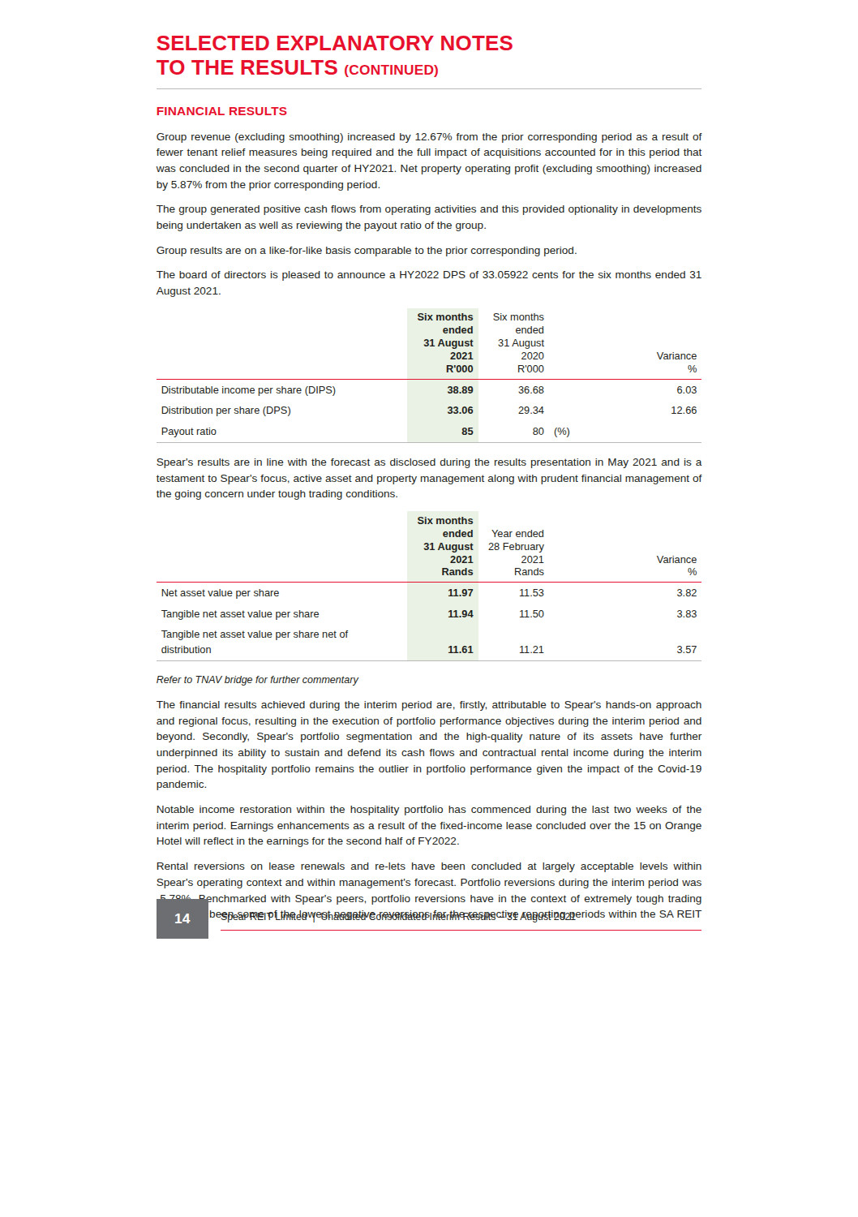Selected Explanatory Notes
to the Results (continued)
Financial Results
Group revenue (excluding smoothing) increased by 12.67% from the prior corresponding period as a result of fewer tenant relief measures being required and the full impact of acquisitions accounted for in this period that was concluded in the second quarter of HY2021. Net property operating profit (excluding smoothing) increased by 5.87% from the prior corresponding period.
The group generated positive cash flows from operating activities and this provided optionality in developments being undertaken as well as reviewing the payout ratio of the group.
Group results are on a like-for-like basis comparable to the prior corresponding period.
The board of directors is pleased to announce a HY2022 DPS of 33.05922 cents for the six months ended 31 August 2021.
| | Six months ended 31 August 2021 R'000 | Six months ended 31 August 2020 R'000 | | Variance % |
| --- | --- | --- | --- | --- |
| Distributable income per share (DIPS) | 38.89 | 36.68 | | 6.03 |
| Distribution per share (DPS) | 33.06 | 29.34 | | 12.66 |
| Payout ratio | 85 | 80 | (%) | |
Spear's results are in line with the forecast as disclosed during the results presentation in May 2021 and is a testament to Spear's focus, active asset and property management along with prudent financial management of the going concern under tough trading conditions.
| | Six months ended 31 August 2021 Rands | Year ended 28 February 2021 Rands | | Variance % |
| --- | --- | --- | --- | --- |
| Net asset value per share | 11.97 | 11.53 | | 3.82 |
| Tangible net asset value per share | 11.94 | 11.50 | | 3.83 |
| Tangible net asset value per share net of distribution | 11.61 | 11.21 | | 3.57 |
Refer to TNAV bridge for further commentary
The financial results achieved during the interim period are, firstly, attributable to Spear's hands-on approach and regional focus, resulting in the execution of portfolio performance objectives during the interim period and beyond. Secondly, Spear's portfolio segmentation and the high-quality nature of its assets have further underpinned its ability to sustain and defend its cash flows and contractual rental income during the interim period. The hospitality portfolio remains the outlier in portfolio performance given the impact of the Covid-19 pandemic.
Notable income restoration within the hospitality portfolio has commenced during the last two weeks of the interim period. Earnings enhancements as a result of the fixed-income lease concluded over the 15 on Orange Hotel will reflect in the earnings for the second half of FY2022.
Rental reversions on lease renewals and re-lets have been concluded at largely acceptable levels within Spear's operating context and within management's forecast. Portfolio reversions during the interim period was -5.78%. Benchmarked with Spear's peers, portfolio reversions have in the context of extremely tough trading conditions been some of the lowest negative reversions for the respective reporting periods within the SA REIT sector.
14
Spear REIT Limited | Unaudited Consolidated Interim Results – 31 August 2021